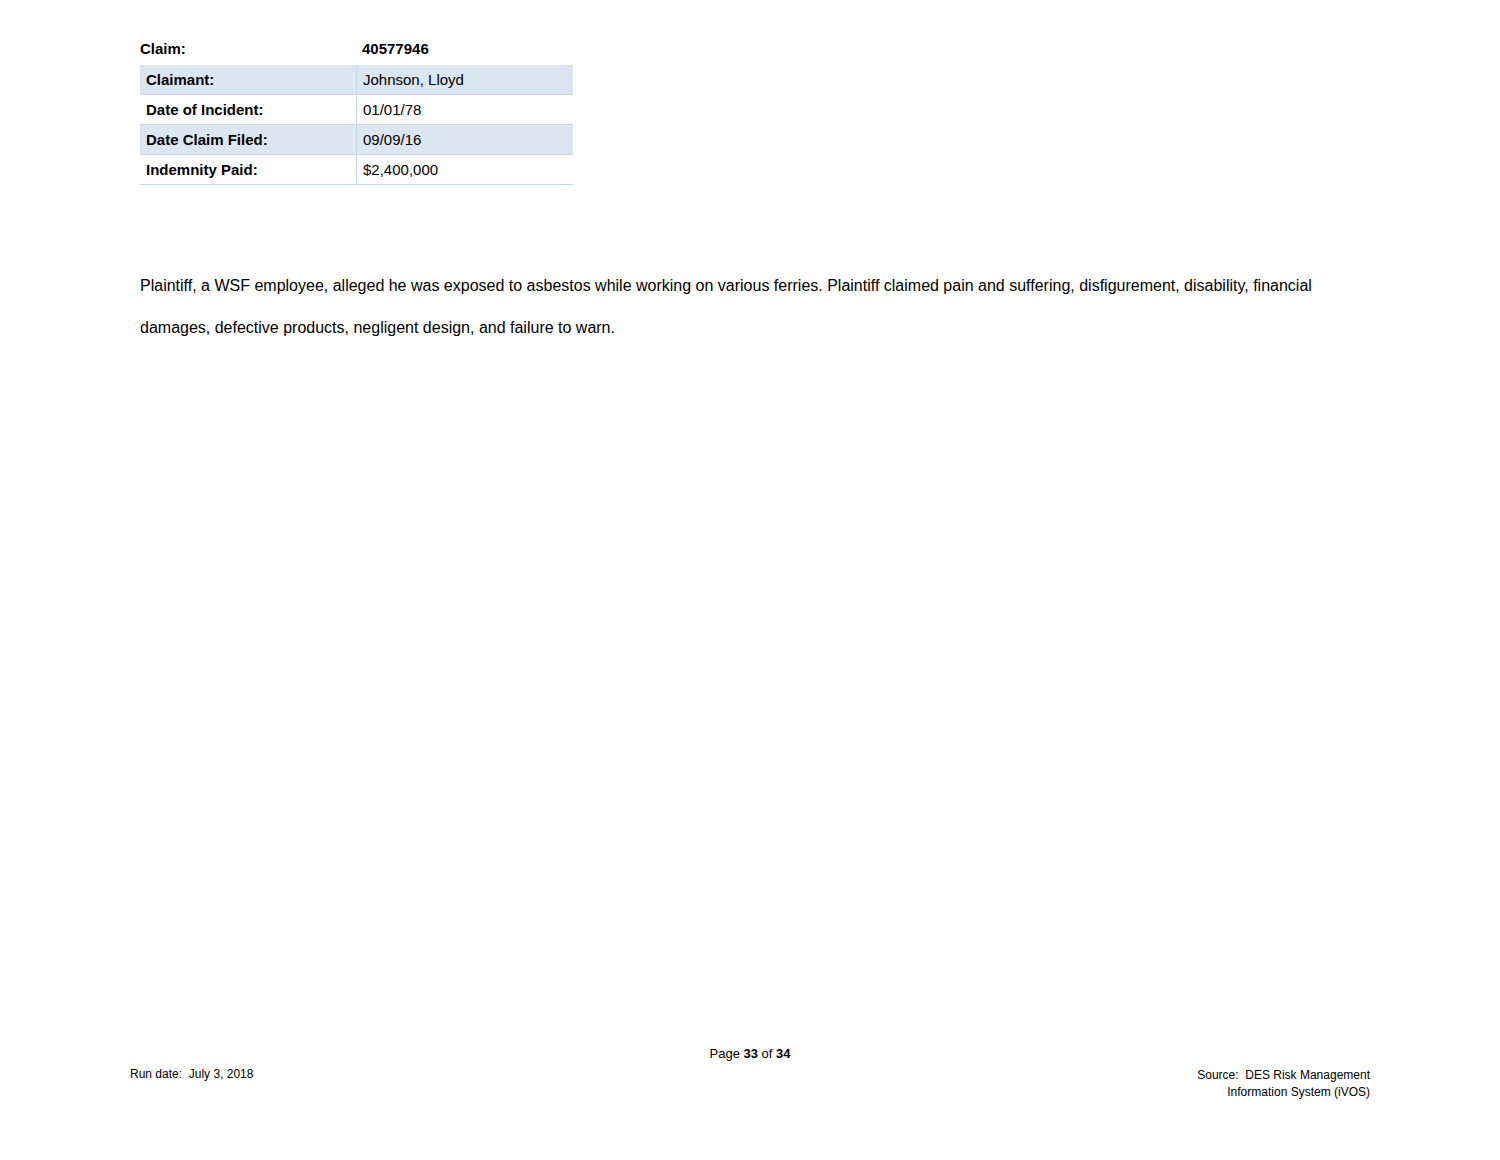Claim: 40577946
| Claimant: | Johnson, Lloyd |
| Date of Incident: | 01/01/78 |
| Date Claim Filed: | 09/09/16 |
| Indemnity Paid: | $2,400,000 |
Plaintiff, a WSF employee, alleged he was exposed to asbestos while working on various ferries. Plaintiff claimed pain and suffering, disfigurement, disability, financial damages, defective products, negligent design, and failure to warn.
Page 33 of 34
Run date: July 3, 2018
Source: DES Risk Management
Information System (iVOS)